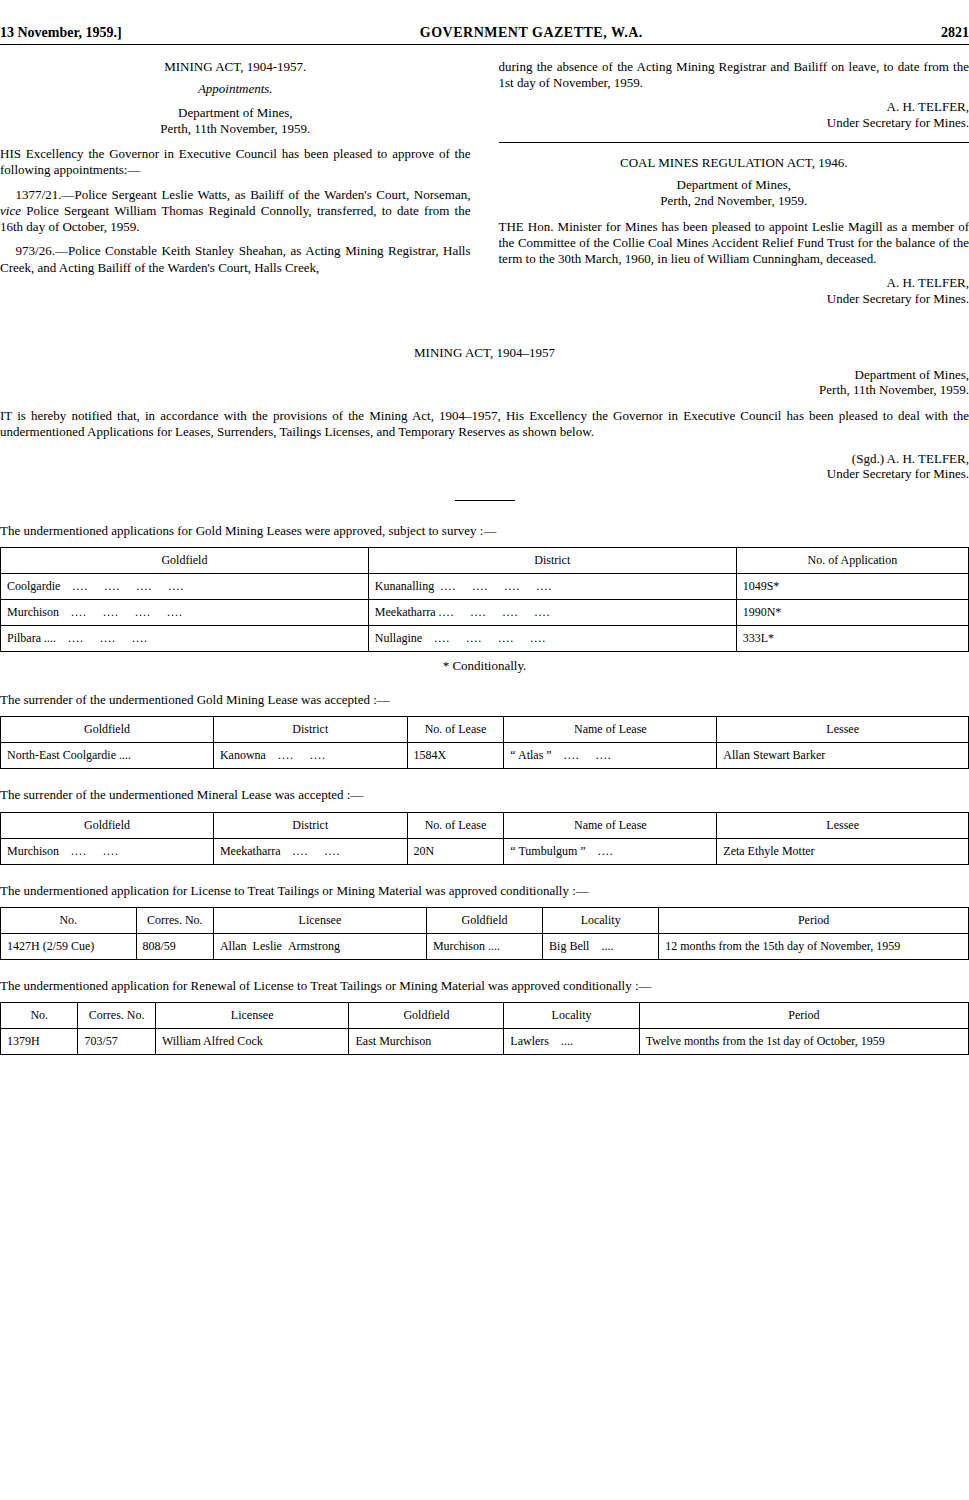13 November, 1959.] GOVERNMENT GAZETTE, W.A. 2821
MINING ACT, 1904-1957.
Appointments.
Department of Mines,
Perth, 11th November, 1959.
HIS Excellency the Governor in Executive Council has been pleased to approve of the following appointments:—
1377/21.—Police Sergeant Leslie Watts, as Bailiff of the Warden's Court, Norseman, vice Police Sergeant William Thomas Reginald Connolly, transferred, to date from the 16th day of October, 1959.
973/26.—Police Constable Keith Stanley Sheahan, as Acting Mining Registrar, Halls Creek, and Acting Bailiff of the Warden's Court, Halls Creek,
during the absence of the Acting Mining Registrar and Bailiff on leave, to date from the 1st day of November, 1959.
A. H. TELFER,
Under Secretary for Mines.
COAL MINES REGULATION ACT, 1946.
Department of Mines,
Perth, 2nd November, 1959.
THE Hon. Minister for Mines has been pleased to appoint Leslie Magill as a member of the Committee of the Collie Coal Mines Accident Relief Fund Trust for the balance of the term to the 30th March, 1960, in lieu of William Cunningham, deceased.
A. H. TELFER,
Under Secretary for Mines.
MINING ACT, 1904–1957
Department of Mines,
Perth, 11th November, 1959.
IT is hereby notified that, in accordance with the provisions of the Mining Act, 1904–1957, His Excellency the Governor in Executive Council has been pleased to deal with the undermentioned Applications for Leases, Surrenders, Tailings Licenses, and Temporary Reserves as shown below.
(Sgd.) A. H. TELFER,
Under Secretary for Mines.
The undermentioned applications for Gold Mining Leases were approved, subject to survey :—
| Goldfield | District | No. of Application |
| --- | --- | --- |
| Coolgardie .... .... .... .... | Kunanalling .... .... .... .... | 1049S* |
| Murchison .... .... .... .... | Meekatharra .... .... .... .... | 1990N* |
| Pilbara .... .... .... .... | Nullagine .... .... .... .... | 333L* |
* Conditionally.
The surrender of the undermentioned Gold Mining Lease was accepted :—
| Goldfield | District | No. of Lease | Name of Lease | Lessee |
| --- | --- | --- | --- | --- |
| North-East Coolgardie .... | Kanowna .... .... | 1584X | “ Atlas ” .... .... | Allan Stewart Barker |
The surrender of the undermentioned Mineral Lease was accepted :—
| Goldfield | District | No. of Lease | Name of Lease | Lessee |
| --- | --- | --- | --- | --- |
| Murchison .... .... | Meekatharra .... .... | 20N | “ Tumbulgum ” .... | Zeta Ethyle Motter |
The undermentioned application for License to Treat Tailings or Mining Material was approved conditionally :—
| No. | Corres. No. | Licensee | Goldfield | Locality | Period |
| --- | --- | --- | --- | --- | --- |
| 1427H (2/59 Cue) | 808/59 | Allan Leslie Armstrong | Murchison .... | Big Bell .... | 12 months from the 15th day of November, 1959 |
The undermentioned application for Renewal of License to Treat Tailings or Mining Material was approved conditionally :—
| No. | Corres. No. | Licensee | Goldfield | Locality | Period |
| --- | --- | --- | --- | --- | --- |
| 1379H | 703/57 | William Alfred Cock | East Murchison | Lawlers .... | Twelve months from the 1st day of October, 1959 |